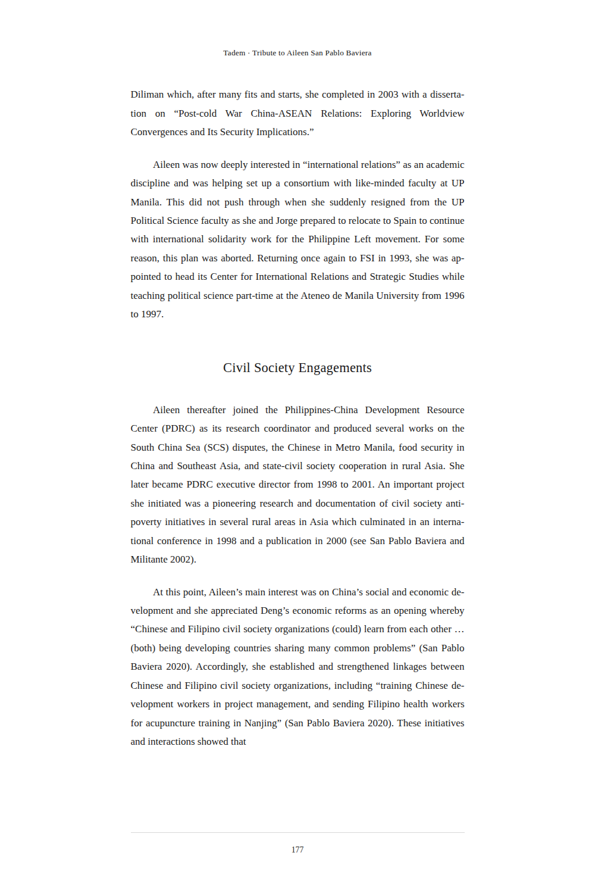Tadem · Tribute to Aileen San Pablo Baviera
Diliman which, after many fits and starts, she completed in 2003 with a dissertation on “Post-cold War China-ASEAN Relations: Exploring Worldview Convergences and Its Security Implications.”
Aileen was now deeply interested in “international relations” as an academic discipline and was helping set up a consortium with like-minded faculty at UP Manila. This did not push through when she suddenly resigned from the UP Political Science faculty as she and Jorge prepared to relocate to Spain to continue with international solidarity work for the Philippine Left movement. For some reason, this plan was aborted. Returning once again to FSI in 1993, she was appointed to head its Center for International Relations and Strategic Studies while teaching political science part-time at the Ateneo de Manila University from 1996 to 1997.
Civil Society Engagements
Aileen thereafter joined the Philippines-China Development Resource Center (PDRC) as its research coordinator and produced several works on the South China Sea (SCS) disputes, the Chinese in Metro Manila, food security in China and Southeast Asia, and state-civil society cooperation in rural Asia. She later became PDRC executive director from 1998 to 2001. An important project she initiated was a pioneering research and documentation of civil society anti-poverty initiatives in several rural areas in Asia which culminated in an international conference in 1998 and a publication in 2000 (see San Pablo Baviera and Militante 2002).
At this point, Aileen’s main interest was on China’s social and economic development and she appreciated Deng’s economic reforms as an opening whereby “Chinese and Filipino civil society organizations (could) learn from each other … (both) being developing countries sharing many common problems” (San Pablo Baviera 2020). Accordingly, she established and strengthened linkages between Chinese and Filipino civil society organizations, including “training Chinese development workers in project management, and sending Filipino health workers for acupuncture training in Nanjing” (San Pablo Baviera 2020). These initiatives and interactions showed that
177